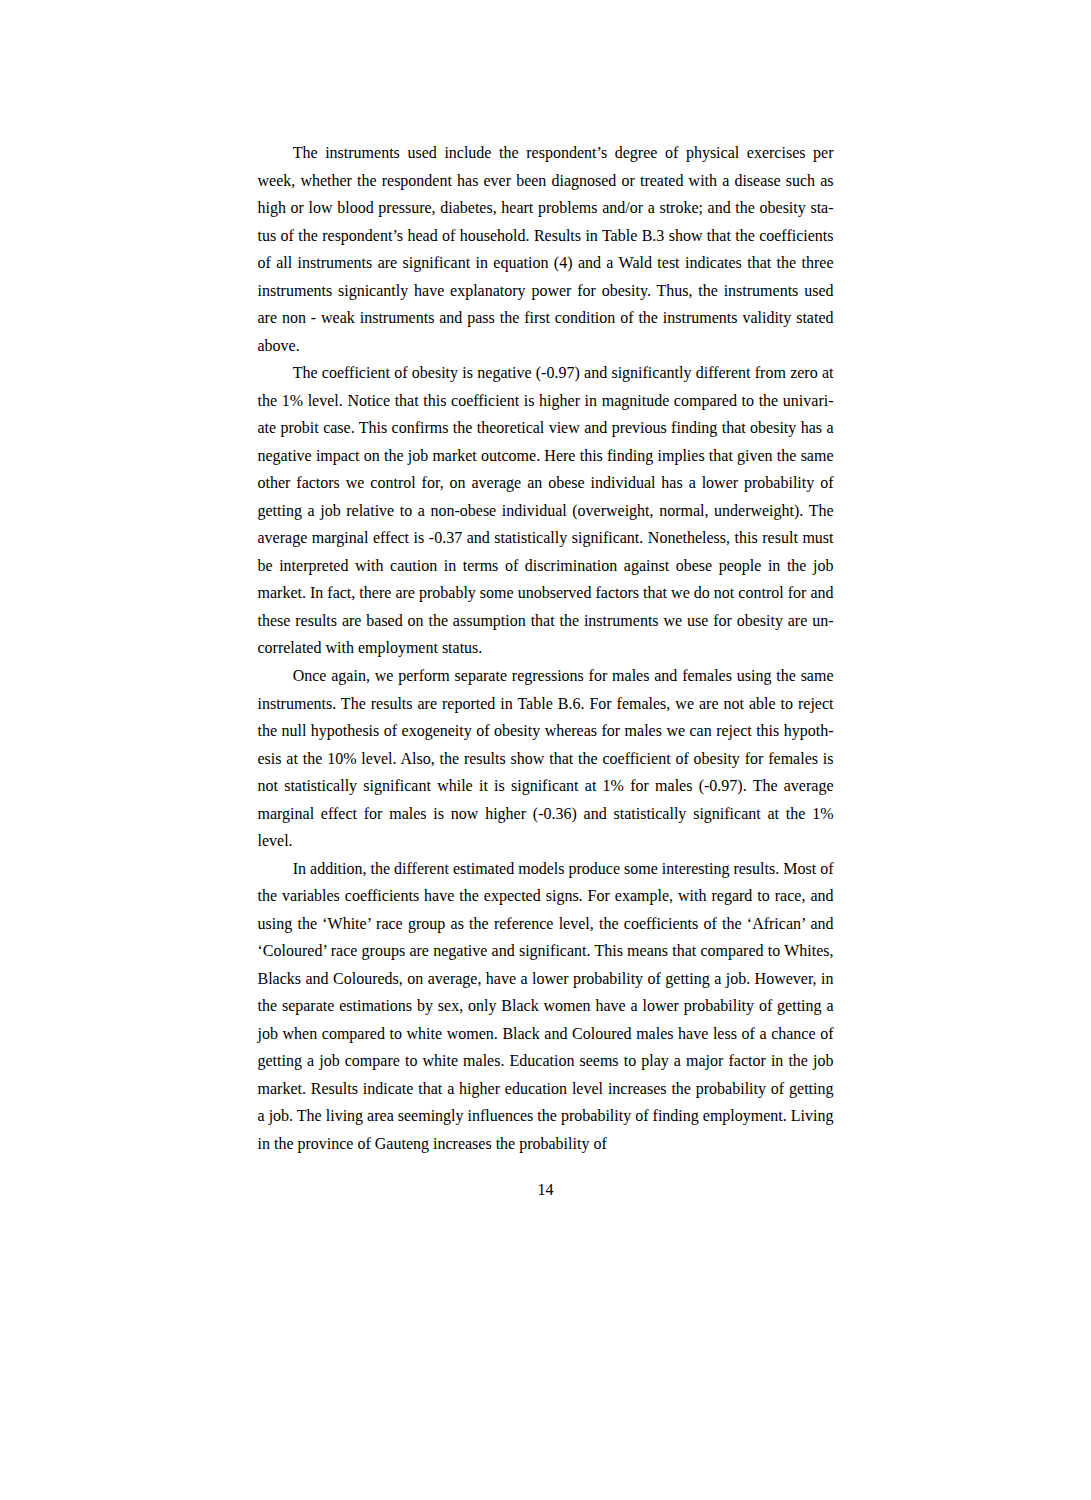The instruments used include the respondent’s degree of physical exercises per week, whether the respondent has ever been diagnosed or treated with a disease such as high or low blood pressure, diabetes, heart problems and/or a stroke; and the obesity status of the respondent’s head of household. Results in Table B.3 show that the coefficients of all instruments are significant in equation (4) and a Wald test indicates that the three instruments signicantly have explanatory power for obesity. Thus, the instruments used are non - weak instruments and pass the first condition of the instruments validity stated above.
The coefficient of obesity is negative (-0.97) and significantly different from zero at the 1% level. Notice that this coefficient is higher in magnitude compared to the univariate probit case. This confirms the theoretical view and previous finding that obesity has a negative impact on the job market outcome. Here this finding implies that given the same other factors we control for, on average an obese individual has a lower probability of getting a job relative to a non-obese individual (overweight, normal, underweight). The average marginal effect is -0.37 and statistically significant. Nonetheless, this result must be interpreted with caution in terms of discrimination against obese people in the job market. In fact, there are probably some unobserved factors that we do not control for and these results are based on the assumption that the instruments we use for obesity are uncorrelated with employment status.
Once again, we perform separate regressions for males and females using the same instruments. The results are reported in Table B.6. For females, we are not able to reject the null hypothesis of exogeneity of obesity whereas for males we can reject this hypothesis at the 10% level. Also, the results show that the coefficient of obesity for females is not statistically significant while it is significant at 1% for males (-0.97). The average marginal effect for males is now higher (-0.36) and statistically significant at the 1% level.
In addition, the different estimated models produce some interesting results. Most of the variables coefficients have the expected signs. For example, with regard to race, and using the ‘White’ race group as the reference level, the coefficients of the ‘African’ and ‘Coloured’ race groups are negative and significant. This means that compared to Whites, Blacks and Coloureds, on average, have a lower probability of getting a job. However, in the separate estimations by sex, only Black women have a lower probability of getting a job when compared to white women. Black and Coloured males have less of a chance of getting a job compare to white males. Education seems to play a major factor in the job market. Results indicate that a higher education level increases the probability of getting a job. The living area seemingly influences the probability of finding employment. Living in the province of Gauteng increases the probability of
14